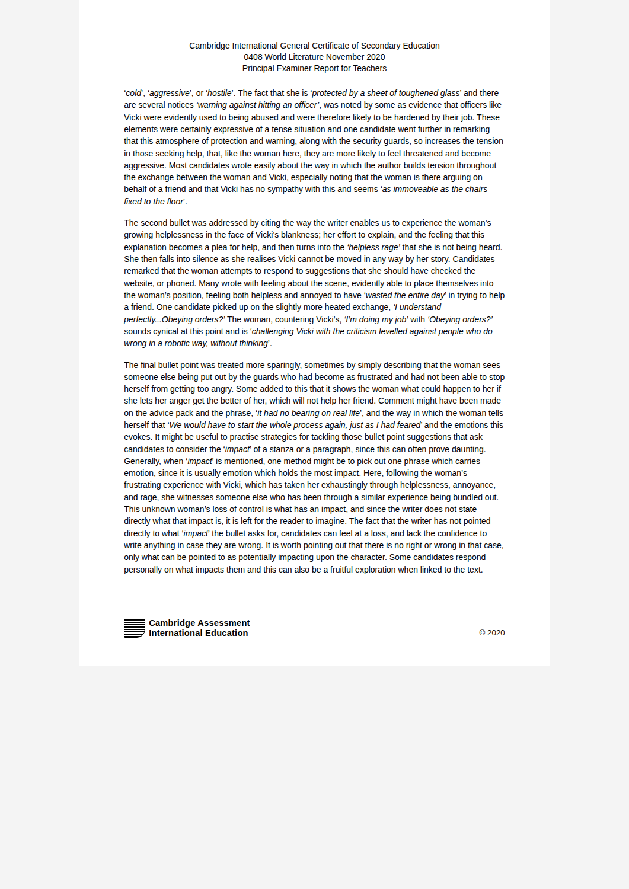Cambridge International General Certificate of Secondary Education
0408 World Literature November 2020
Principal Examiner Report for Teachers
‘cold’, ‘aggressive’, or ‘hostile’. The fact that she is ‘protected by a sheet of toughened glass’ and there are several notices ‘warning against hitting an officer’, was noted by some as evidence that officers like Vicki were evidently used to being abused and were therefore likely to be hardened by their job. These elements were certainly expressive of a tense situation and one candidate went further in remarking that this atmosphere of protection and warning, along with the security guards, so increases the tension in those seeking help, that, like the woman here, they are more likely to feel threatened and become aggressive. Most candidates wrote easily about the way in which the author builds tension throughout the exchange between the woman and Vicki, especially noting that the woman is there arguing on behalf of a friend and that Vicki has no sympathy with this and seems ‘as immoveable as the chairs fixed to the floor’.
The second bullet was addressed by citing the way the writer enables us to experience the woman’s growing helplessness in the face of Vicki’s blankness; her effort to explain, and the feeling that this explanation becomes a plea for help, and then turns into the ‘helpless rage’ that she is not being heard. She then falls into silence as she realises Vicki cannot be moved in any way by her story. Candidates remarked that the woman attempts to respond to suggestions that she should have checked the website, or phoned. Many wrote with feeling about the scene, evidently able to place themselves into the woman’s position, feeling both helpless and annoyed to have ‘wasted the entire day’ in trying to help a friend. One candidate picked up on the slightly more heated exchange, ‘I understand perfectly...Obeying orders?’ The woman, countering Vicki’s, ‘I’m doing my job’ with ‘Obeying orders?’ sounds cynical at this point and is ‘challenging Vicki with the criticism levelled against people who do wrong in a robotic way, without thinking’.
The final bullet point was treated more sparingly, sometimes by simply describing that the woman sees someone else being put out by the guards who had become as frustrated and had not been able to stop herself from getting too angry. Some added to this that it shows the woman what could happen to her if she lets her anger get the better of her, which will not help her friend. Comment might have been made on the advice pack and the phrase, ‘it had no bearing on real life’, and the way in which the woman tells herself that ‘We would have to start the whole process again, just as I had feared’ and the emotions this evokes. It might be useful to practise strategies for tackling those bullet point suggestions that ask candidates to consider the ‘impact’ of a stanza or a paragraph, since this can often prove daunting. Generally, when ‘impact’ is mentioned, one method might be to pick out one phrase which carries emotion, since it is usually emotion which holds the most impact. Here, following the woman’s frustrating experience with Vicki, which has taken her exhaustingly through helplessness, annoyance, and rage, she witnesses someone else who has been through a similar experience being bundled out. This unknown woman’s loss of control is what has an impact, and since the writer does not state directly what that impact is, it is left for the reader to imagine. The fact that the writer has not pointed directly to what ‘impact’ the bullet asks for, candidates can feel at a loss, and lack the confidence to write anything in case they are wrong. It is worth pointing out that there is no right or wrong in that case, only what can be pointed to as potentially impacting upon the character. Some candidates respond personally on what impacts them and this can also be a fruitful exploration when linked to the text.
Cambridge Assessment
International Education
© 2020